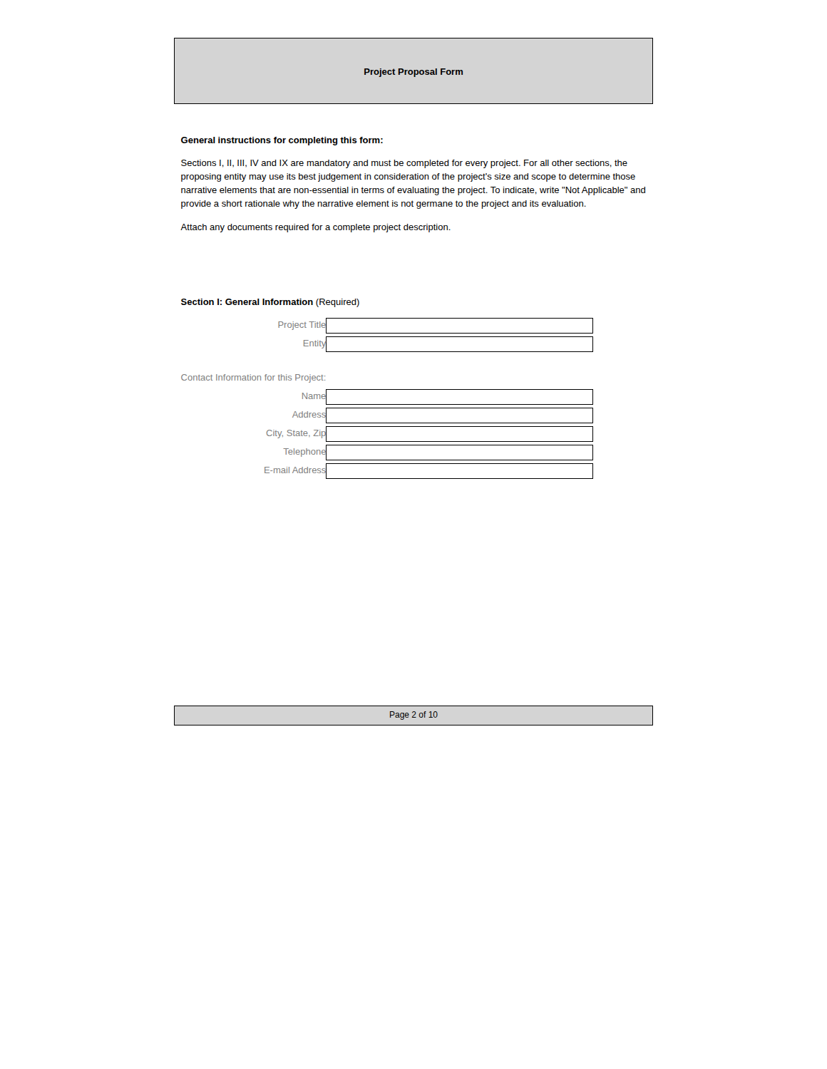Project Proposal Form
General instructions for completing this form:
Sections I, II, III, IV and IX are mandatory and must be completed for every project. For all other sections, the proposing entity may use its best judgement in consideration of the project's size and scope to determine those narrative elements that are non-essential in terms of evaluating the project. To indicate, write "Not Applicable" and provide a short rationale why the narrative element is not germane to the project and its evaluation.
Attach any documents required for a complete project description.
Section I: General Information (Required)
| Project Title | |
| Entity | |
| Contact Information for this Project: | |
| Name | |
| Address | |
| City, State, Zip | |
| Telephone | |
| E-mail Address | |
Page 2 of 10